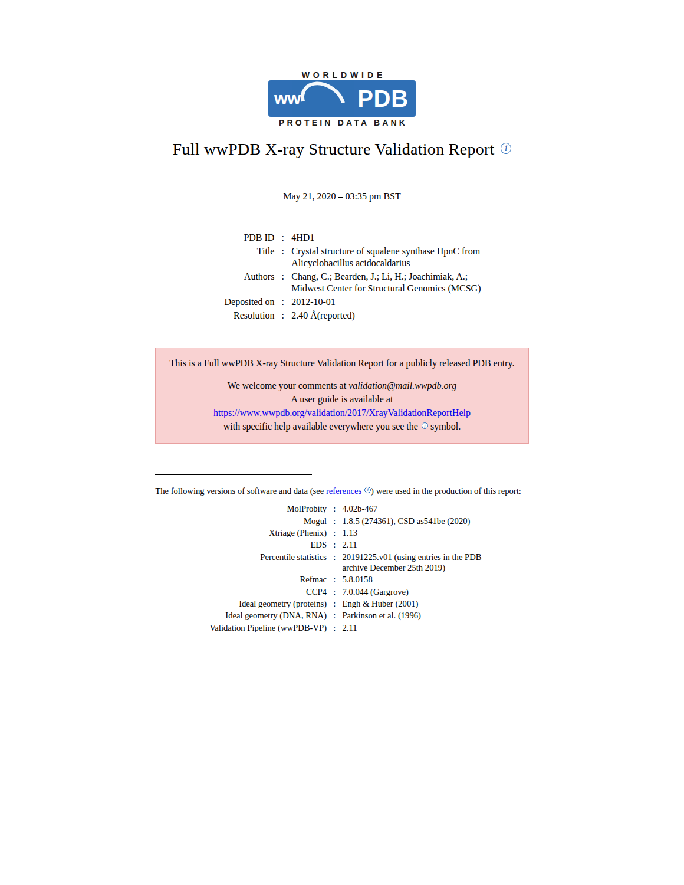WORLDWIDE
ww PDB
PROTEIN DATA BANK
Full wwPDB X-ray Structure Validation Report i
May 21, 2020 – 03:35 pm BST
| PDB ID | : | 4HD1 |
| Title | : | Crystal structure of squalene synthase HpnC from Alicyclobacillus acidocaldarius |
| Authors | : | Chang, C.; Bearden, J.; Li, H.; Joachimiak, A.; Midwest Center for Structural Genomics (MCSG) |
| Deposited on | : | 2012-10-01 |
| Resolution | : | 2.40 Å(reported) |
This is a Full wwPDB X-ray Structure Validation Report for a publicly released PDB entry.
We welcome your comments at validation@mail.wwpdb.org
A user guide is available at
https://www.wwpdb.org/validation/2017/XrayValidationReportHelp
with specific help available everywhere you see the i symbol.
The following versions of software and data (see references i) were used in the production of this report:
| MolProbity | : | 4.02b-467 |
| Mogul | : | 1.8.5 (274361), CSD as541be (2020) |
| Xtriage (Phenix) | : | 1.13 |
| EDS | : | 2.11 |
| Percentile statistics | : | 20191225.v01 (using entries in the PDB archive December 25th 2019) |
| Refmac | : | 5.8.0158 |
| CCP4 | : | 7.0.044 (Gargrove) |
| Ideal geometry (proteins) | : | Engh & Huber (2001) |
| Ideal geometry (DNA, RNA) | : | Parkinson et al. (1996) |
| Validation Pipeline (wwPDB-VP) | : | 2.11 |